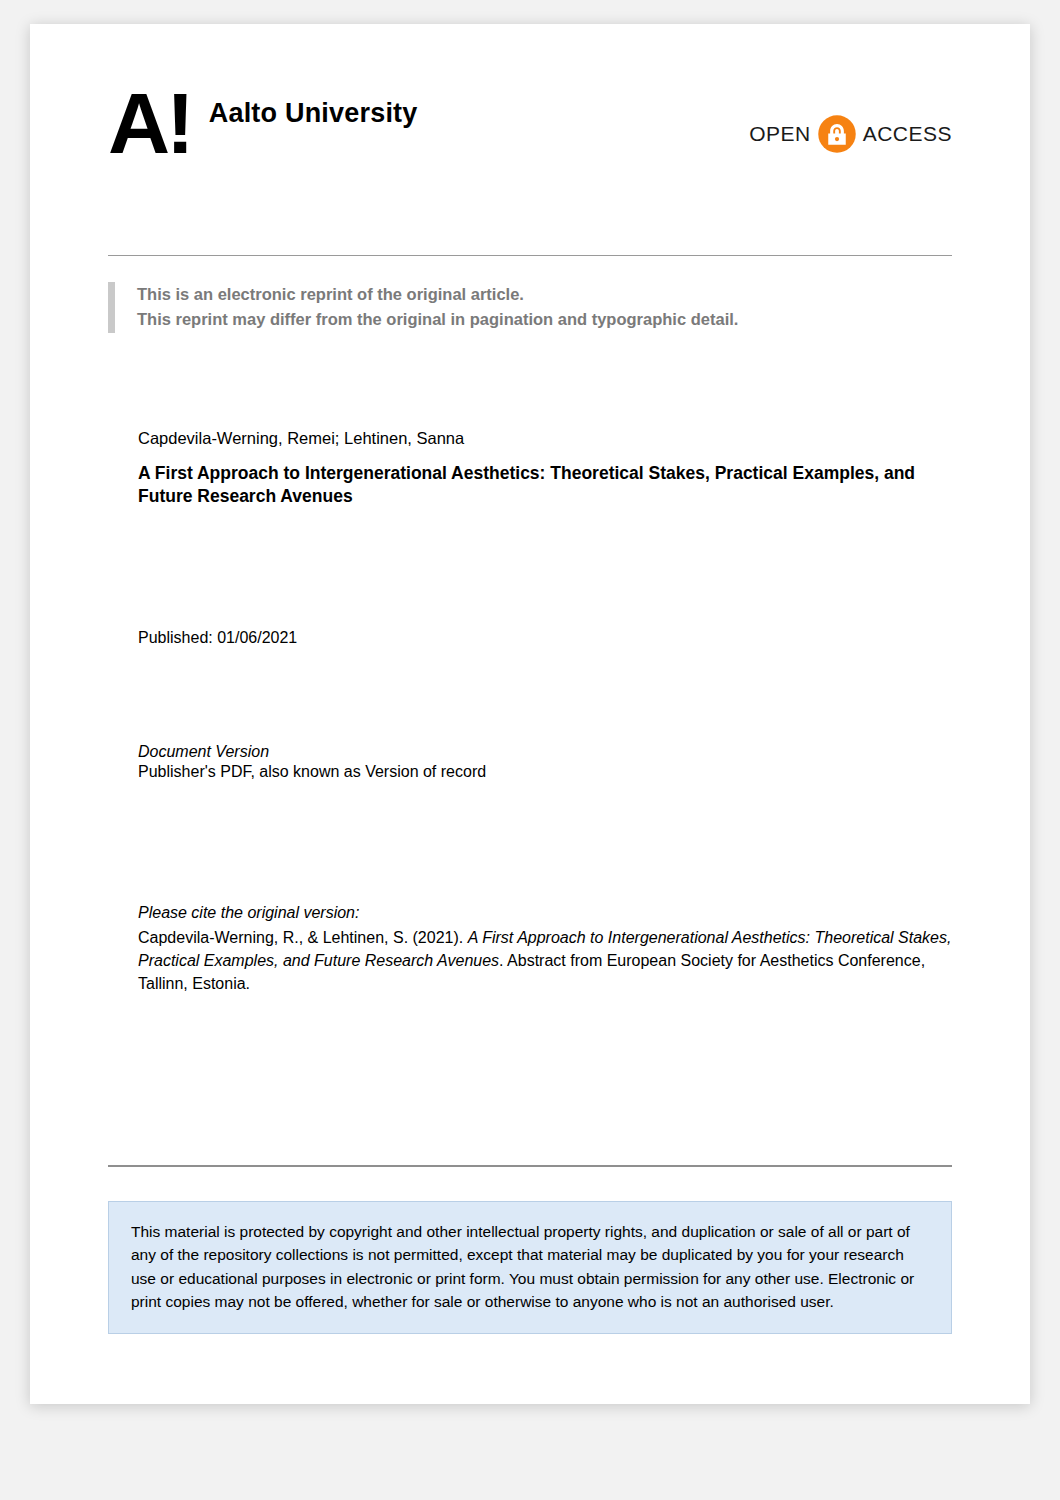A!
Aalto University
OPEN ACCESS
This is an electronic reprint of the original article.
This reprint may differ from the original in pagination and typographic detail.
Capdevila-Werning, Remei; Lehtinen, Sanna
A First Approach to Intergenerational Aesthetics: Theoretical Stakes, Practical Examples, and Future Research Avenues
Published: 01/06/2021
Document Version
Publisher's PDF, also known as Version of record
Please cite the original version:
Capdevila-Werning, R., & Lehtinen, S. (2021). A First Approach to Intergenerational Aesthetics: Theoretical Stakes, Practical Examples, and Future Research Avenues. Abstract from European Society for Aesthetics Conference, Tallinn, Estonia.
This material is protected by copyright and other intellectual property rights, and duplication or sale of all or part of any of the repository collections is not permitted, except that material may be duplicated by you for your research use or educational purposes in electronic or print form. You must obtain permission for any other use. Electronic or print copies may not be offered, whether for sale or otherwise to anyone who is not an authorised user.